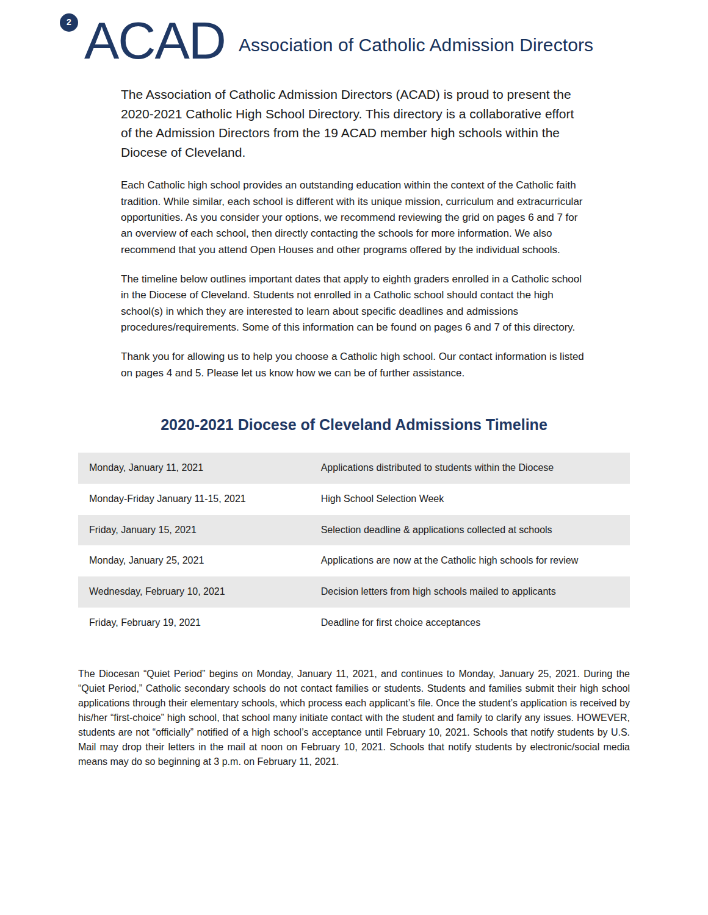2
ACAD
Association of Catholic Admission Directors
The Association of Catholic Admission Directors (ACAD) is proud to present the 2020-2021 Catholic High School Directory. This directory is a collaborative effort of the Admission Directors from the 19 ACAD member high schools within the Diocese of Cleveland.
Each Catholic high school provides an outstanding education within the context of the Catholic faith tradition. While similar, each school is different with its unique mission, curriculum and extracurricular opportunities. As you consider your options, we recommend reviewing the grid on pages 6 and 7 for an overview of each school, then directly contacting the schools for more information. We also recommend that you attend Open Houses and other programs offered by the individual schools.
The timeline below outlines important dates that apply to eighth graders enrolled in a Catholic school in the Diocese of Cleveland. Students not enrolled in a Catholic school should contact the high school(s) in which they are interested to learn about specific deadlines and admissions procedures/requirements. Some of this information can be found on pages 6 and 7 of this directory.
Thank you for allowing us to help you choose a Catholic high school. Our contact information is listed on pages 4 and 5. Please let us know how we can be of further assistance.
2020-2021 Diocese of Cleveland Admissions Timeline
| Monday, January 11, 2021 | Applications distributed to students within the Diocese |
| Monday-Friday January 11-15, 2021 | High School Selection Week |
| Friday, January 15, 2021 | Selection deadline & applications collected at schools |
| Monday, January 25, 2021 | Applications are now at the Catholic high schools for review |
| Wednesday, February 10, 2021 | Decision letters from high schools mailed to applicants |
| Friday, February 19, 2021 | Deadline for first choice acceptances |
The Diocesan “Quiet Period” begins on Monday, January 11, 2021, and continues to Monday, January 25, 2021. During the “Quiet Period,” Catholic secondary schools do not contact families or students. Students and families submit their high school applications through their elementary schools, which process each applicant’s file. Once the student’s application is received by his/her “first-choice” high school, that school many initiate contact with the student and family to clarify any issues. HOWEVER, students are not “officially” notified of a high school’s acceptance until February 10, 2021. Schools that notify students by U.S. Mail may drop their letters in the mail at noon on February 10, 2021. Schools that notify students by electronic/social media means may do so beginning at 3 p.m. on February 11, 2021.